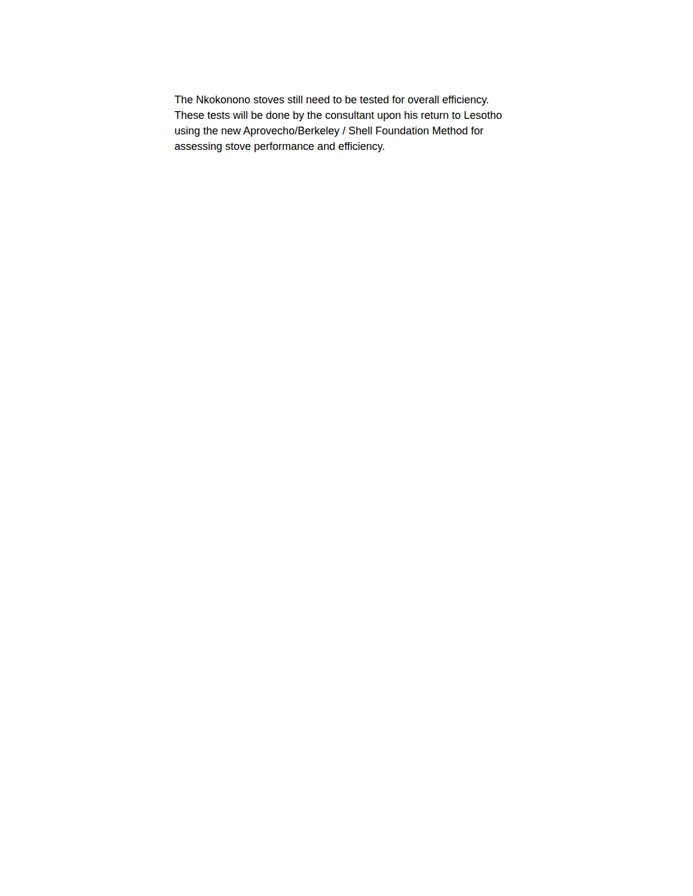The Nkokonono stoves still need to be tested for overall efficiency. These tests will be done by the consultant upon his return to Lesotho using the new Aprovecho/Berkeley / Shell Foundation Method for assessing stove performance and efficiency.